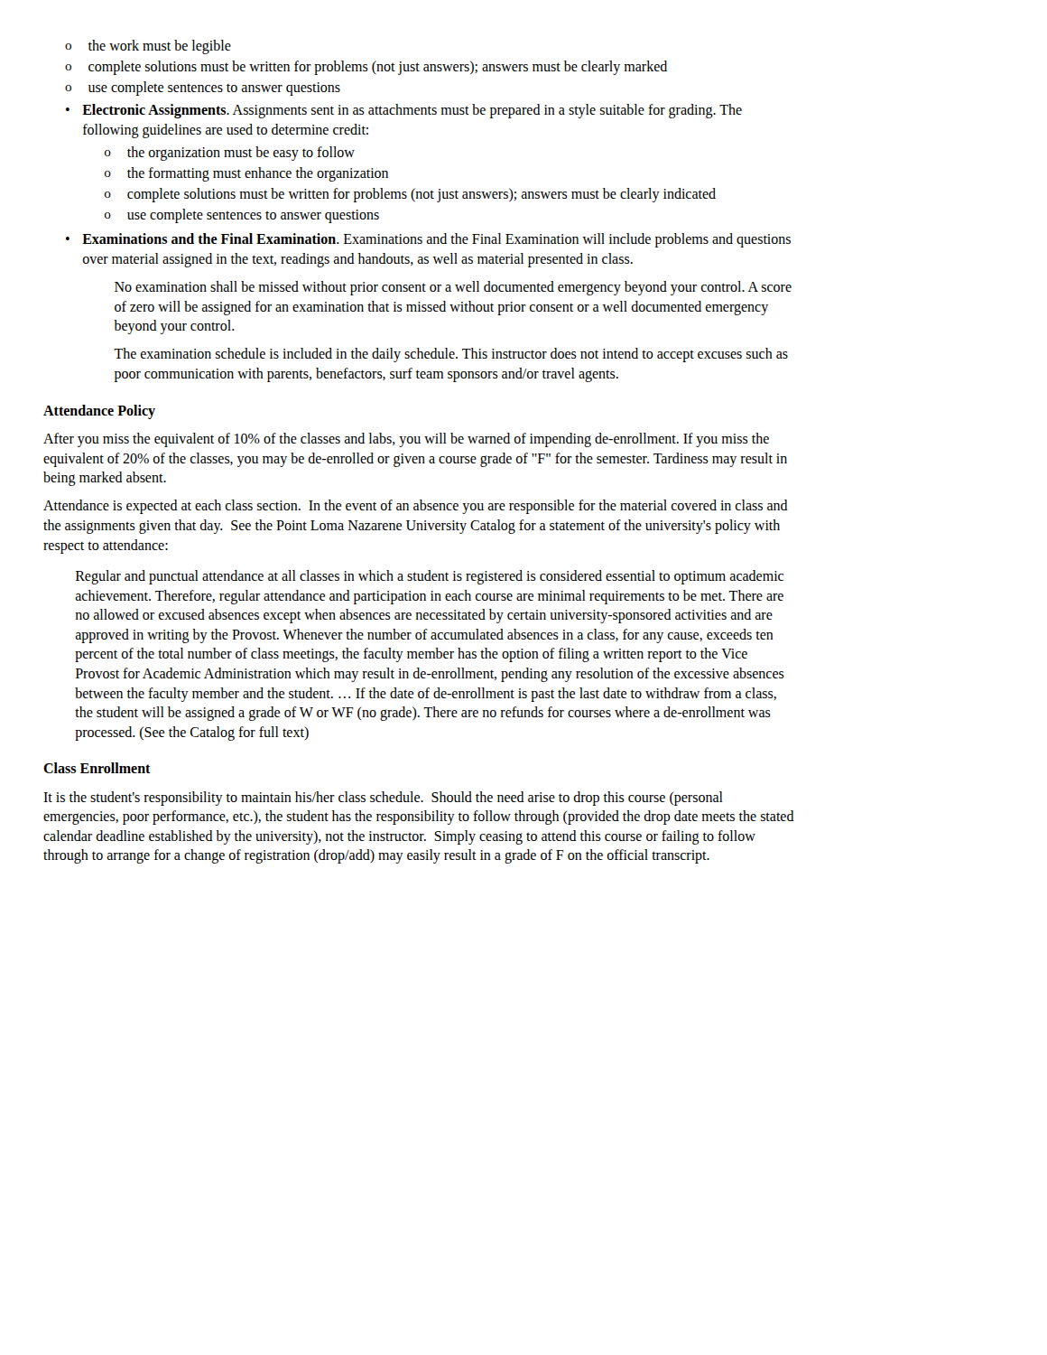the work must be legible
complete solutions must be written for problems (not just answers); answers must be clearly marked
use complete sentences to answer questions
Electronic Assignments. Assignments sent in as attachments must be prepared in a style suitable for grading. The following guidelines are used to determine credit:
the organization must be easy to follow
the formatting must enhance the organization
complete solutions must be written for problems (not just answers); answers must be clearly indicated
use complete sentences to answer questions
Examinations and the Final Examination. Examinations and the Final Examination will include problems and questions over material assigned in the text, readings and handouts, as well as material presented in class.
No examination shall be missed without prior consent or a well documented emergency beyond your control. A score of zero will be assigned for an examination that is missed without prior consent or a well documented emergency beyond your control.
The examination schedule is included in the daily schedule. This instructor does not intend to accept excuses such as poor communication with parents, benefactors, surf team sponsors and/or travel agents.
Attendance Policy
After you miss the equivalent of 10% of the classes and labs, you will be warned of impending de-enrollment. If you miss the equivalent of 20% of the classes, you may be de-enrolled or given a course grade of "F" for the semester. Tardiness may result in being marked absent.
Attendance is expected at each class section. In the event of an absence you are responsible for the material covered in class and the assignments given that day. See the Point Loma Nazarene University Catalog for a statement of the university's policy with respect to attendance:
Regular and punctual attendance at all classes in which a student is registered is considered essential to optimum academic achievement. Therefore, regular attendance and participation in each course are minimal requirements to be met. There are no allowed or excused absences except when absences are necessitated by certain university-sponsored activities and are approved in writing by the Provost. Whenever the number of accumulated absences in a class, for any cause, exceeds ten percent of the total number of class meetings, the faculty member has the option of filing a written report to the Vice Provost for Academic Administration which may result in de-enrollment, pending any resolution of the excessive absences between the faculty member and the student. … If the date of de-enrollment is past the last date to withdraw from a class, the student will be assigned a grade of W or WF (no grade). There are no refunds for courses where a de-enrollment was processed. (See the Catalog for full text)
Class Enrollment
It is the student's responsibility to maintain his/her class schedule. Should the need arise to drop this course (personal emergencies, poor performance, etc.), the student has the responsibility to follow through (provided the drop date meets the stated calendar deadline established by the university), not the instructor. Simply ceasing to attend this course or failing to follow through to arrange for a change of registration (drop/add) may easily result in a grade of F on the official transcript.